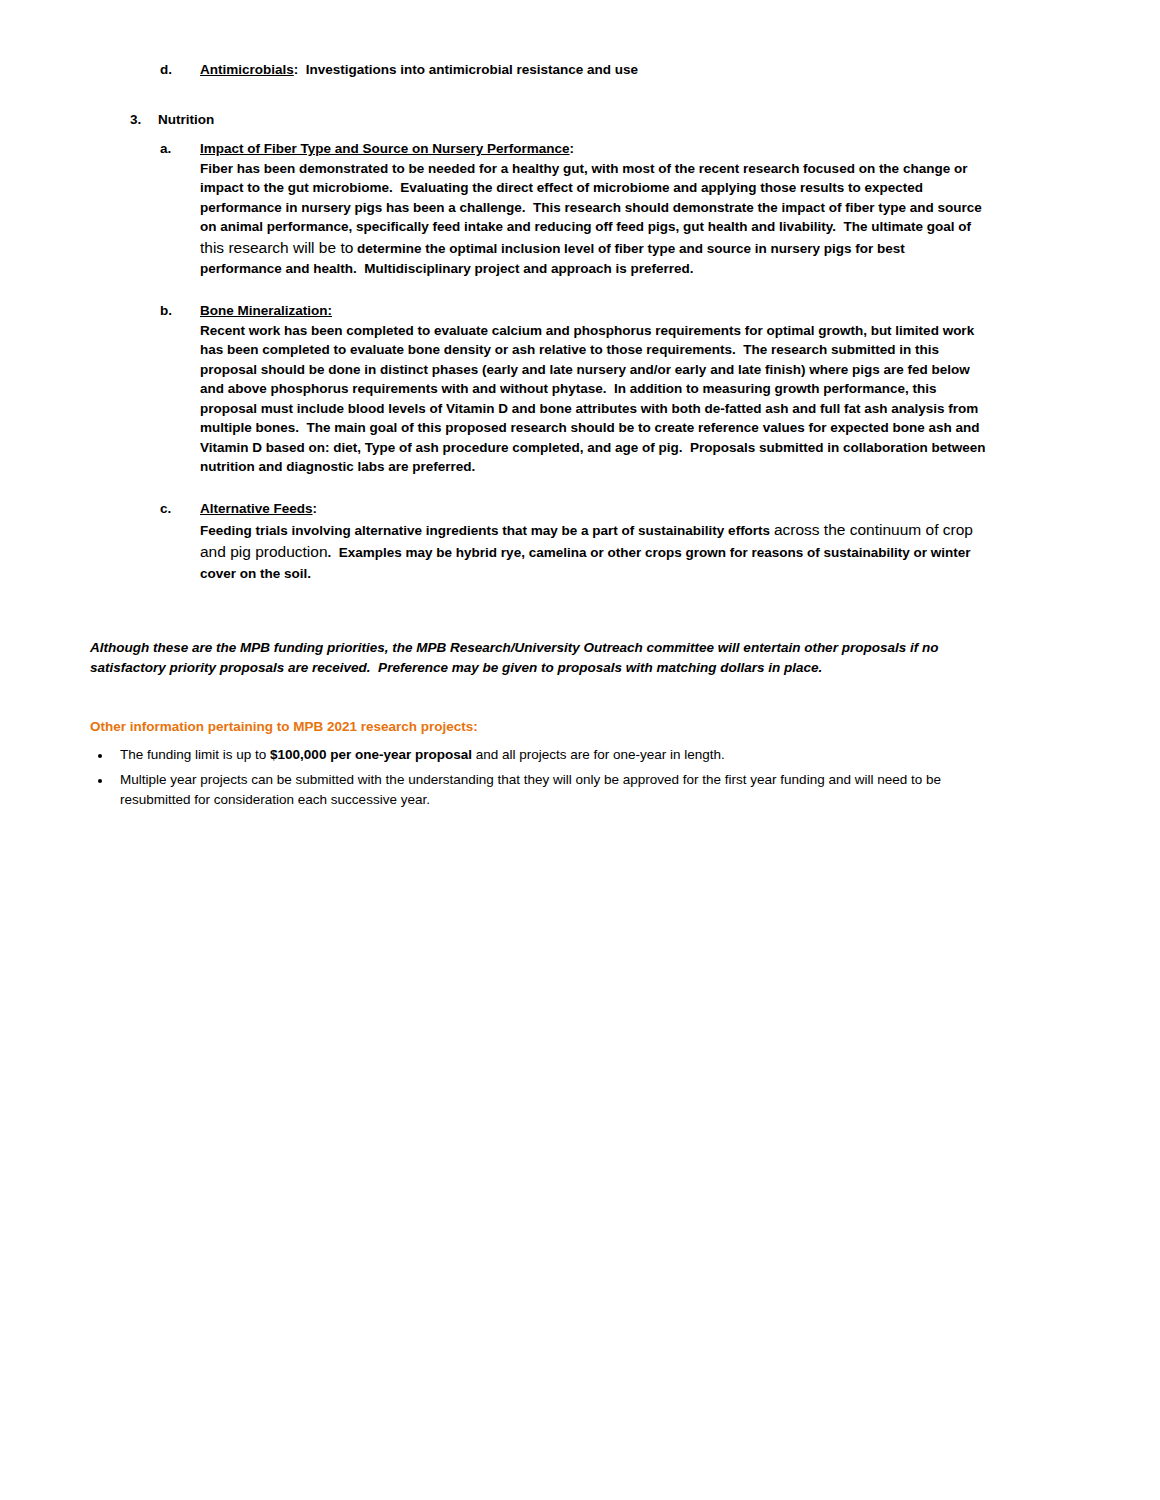d.
Antimicrobials: Investigations into antimicrobial resistance and use
3. Nutrition
a.
Impact of Fiber Type and Source on Nursery Performance:
Fiber has been demonstrated to be needed for a healthy gut, with most of the recent research focused on the change or impact to the gut microbiome. Evaluating the direct effect of microbiome and applying those results to expected performance in nursery pigs has been a challenge. This research should demonstrate the impact of fiber type and source on animal performance, specifically feed intake and reducing off feed pigs, gut health and livability. The ultimate goal of this research will be to determine the optimal inclusion level of fiber type and source in nursery pigs for best performance and health. Multidisciplinary project and approach is preferred.
b.
Bone Mineralization:
Recent work has been completed to evaluate calcium and phosphorus requirements for optimal growth, but limited work has been completed to evaluate bone density or ash relative to those requirements. The research submitted in this proposal should be done in distinct phases (early and late nursery and/or early and late finish) where pigs are fed below and above phosphorus requirements with and without phytase. In addition to measuring growth performance, this proposal must include blood levels of Vitamin D and bone attributes with both de-fatted ash and full fat ash analysis from multiple bones. The main goal of this proposed research should be to create reference values for expected bone ash and Vitamin D based on: diet, Type of ash procedure completed, and age of pig. Proposals submitted in collaboration between nutrition and diagnostic labs are preferred.
c.
Alternative Feeds:
Feeding trials involving alternative ingredients that may be a part of sustainability efforts across the continuum of crop and pig production. Examples may be hybrid rye, camelina or other crops grown for reasons of sustainability or winter cover on the soil.
Although these are the MPB funding priorities, the MPB Research/University Outreach committee will entertain other proposals if no satisfactory priority proposals are received. Preference may be given to proposals with matching dollars in place.
Other information pertaining to MPB 2021 research projects:
The funding limit is up to $100,000 per one-year proposal and all projects are for one-year in length.
Multiple year projects can be submitted with the understanding that they will only be approved for the first year funding and will need to be resubmitted for consideration each successive year.